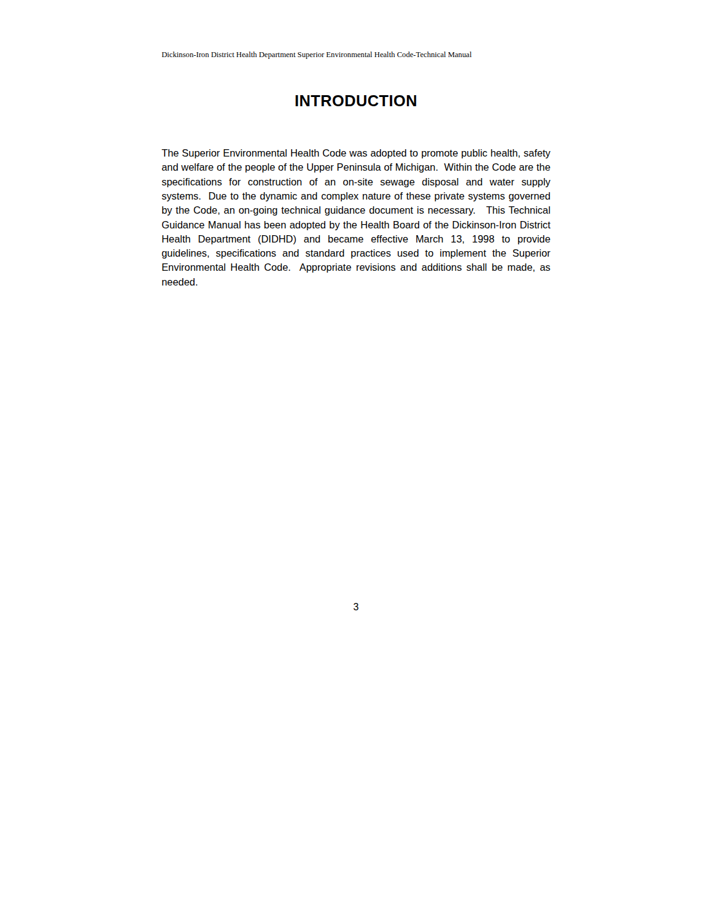Dickinson-Iron District Health Department Superior Environmental Health Code-Technical Manual
INTRODUCTION
The Superior Environmental Health Code was adopted to promote public health, safety and welfare of the people of the Upper Peninsula of Michigan. Within the Code are the specifications for construction of an on-site sewage disposal and water supply systems. Due to the dynamic and complex nature of these private systems governed by the Code, an on-going technical guidance document is necessary. This Technical Guidance Manual has been adopted by the Health Board of the Dickinson-Iron District Health Department (DIDHD) and became effective March 13, 1998 to provide guidelines, specifications and standard practices used to implement the Superior Environmental Health Code. Appropriate revisions and additions shall be made, as needed.
3